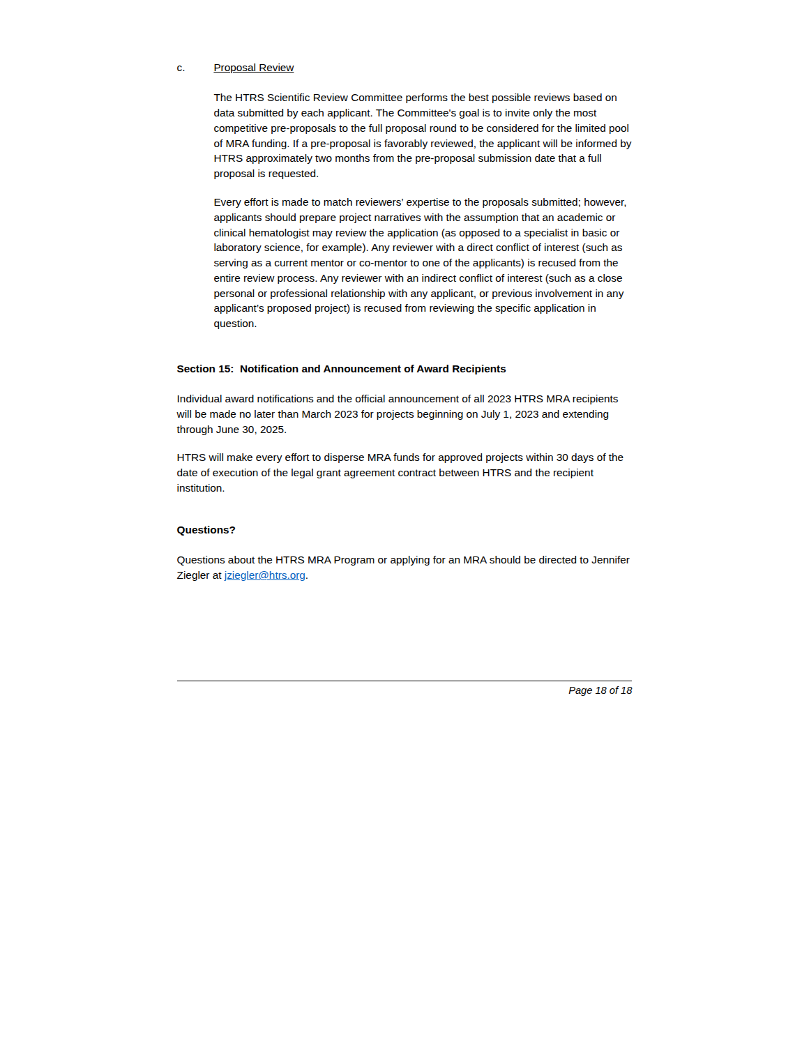c.
Proposal Review
The HTRS Scientific Review Committee performs the best possible reviews based on data submitted by each applicant. The Committee's goal is to invite only the most competitive pre-proposals to the full proposal round to be considered for the limited pool of MRA funding. If a pre-proposal is favorably reviewed, the applicant will be informed by HTRS approximately two months from the pre-proposal submission date that a full proposal is requested.
Every effort is made to match reviewers’ expertise to the proposals submitted; however, applicants should prepare project narratives with the assumption that an academic or clinical hematologist may review the application (as opposed to a specialist in basic or laboratory science, for example). Any reviewer with a direct conflict of interest (such as serving as a current mentor or co-mentor to one of the applicants) is recused from the entire review process. Any reviewer with an indirect conflict of interest (such as a close personal or professional relationship with any applicant, or previous involvement in any applicant’s proposed project) is recused from reviewing the specific application in question.
Section 15: Notification and Announcement of Award Recipients
Individual award notifications and the official announcement of all 2023 HTRS MRA recipients will be made no later than March 2023 for projects beginning on July 1, 2023 and extending through June 30, 2025.
HTRS will make every effort to disperse MRA funds for approved projects within 30 days of the date of execution of the legal grant agreement contract between HTRS and the recipient institution.
Questions?
Questions about the HTRS MRA Program or applying for an MRA should be directed to Jennifer Ziegler at jziegler@htrs.org.
Page 18 of 18